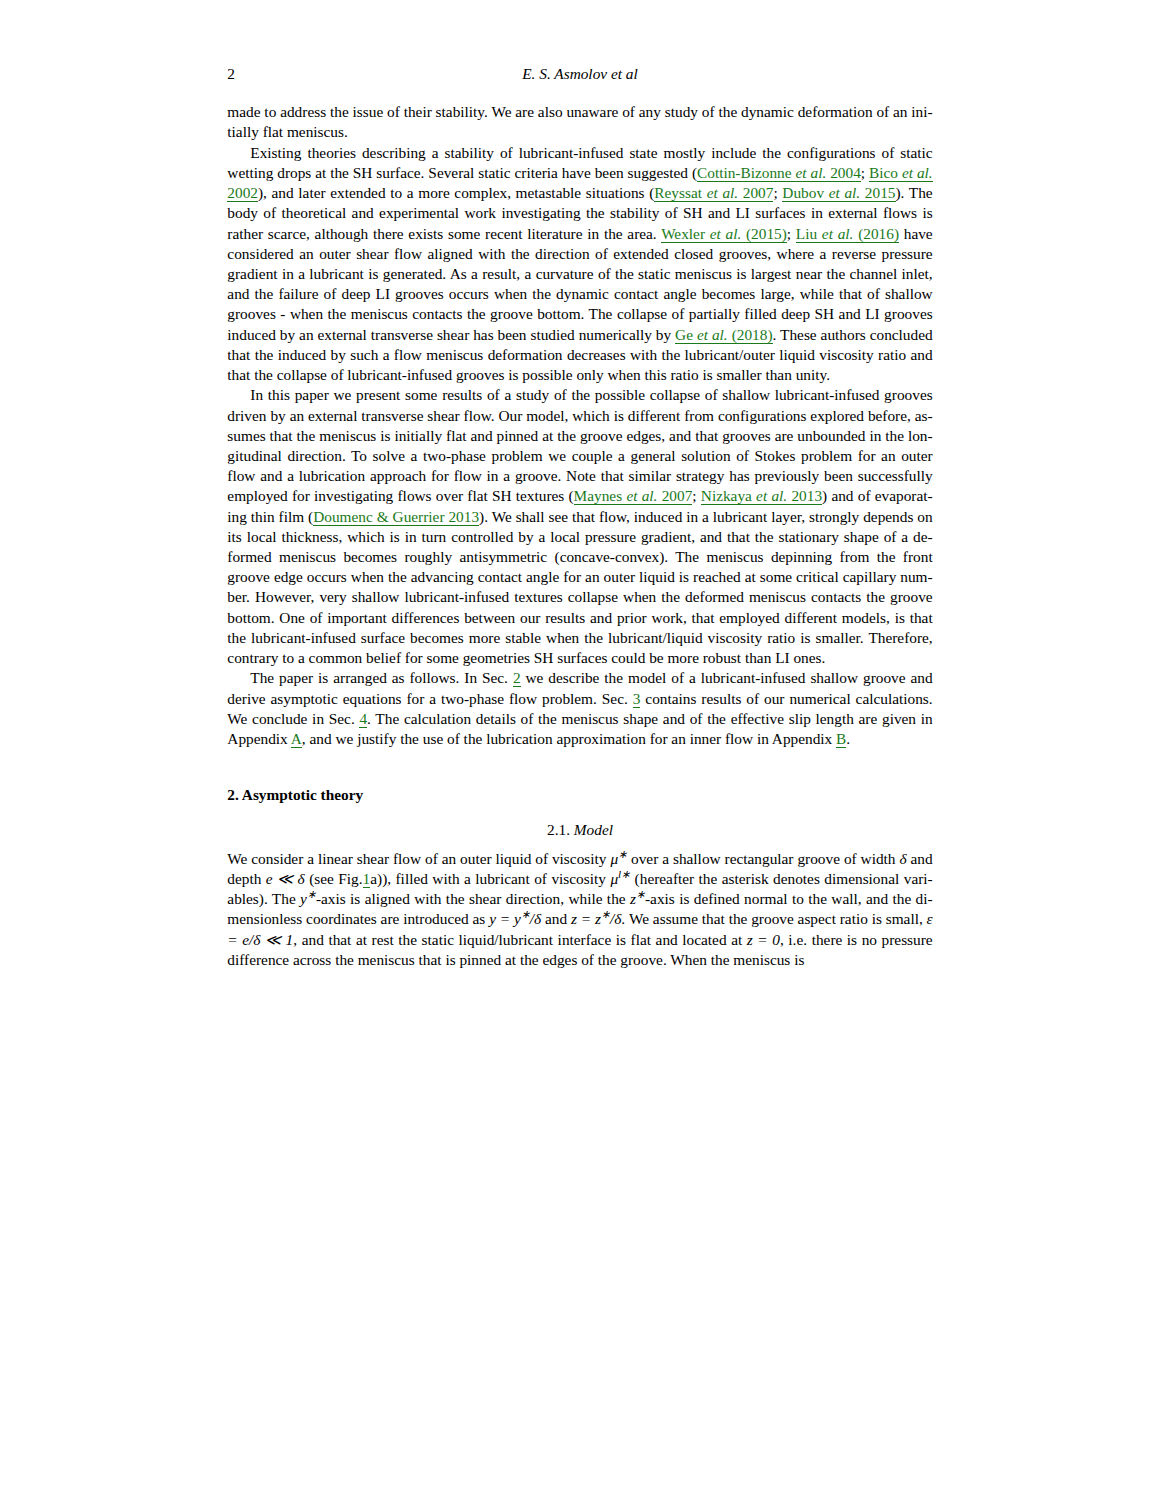2 E. S. Asmolov et al
made to address the issue of their stability. We are also unaware of any study of the dynamic deformation of an initially flat meniscus.
Existing theories describing a stability of lubricant-infused state mostly include the configurations of static wetting drops at the SH surface. Several static criteria have been suggested (Cottin-Bizonne et al. 2004; Bico et al. 2002), and later extended to a more complex, metastable situations (Reyssat et al. 2007; Dubov et al. 2015). The body of theoretical and experimental work investigating the stability of SH and LI surfaces in external flows is rather scarce, although there exists some recent literature in the area. Wexler et al. (2015); Liu et al. (2016) have considered an outer shear flow aligned with the direction of extended closed grooves, where a reverse pressure gradient in a lubricant is generated. As a result, a curvature of the static meniscus is largest near the channel inlet, and the failure of deep LI grooves occurs when the dynamic contact angle becomes large, while that of shallow grooves - when the meniscus contacts the groove bottom. The collapse of partially filled deep SH and LI grooves induced by an external transverse shear has been studied numerically by Ge et al. (2018). These authors concluded that the induced by such a flow meniscus deformation decreases with the lubricant/outer liquid viscosity ratio and that the collapse of lubricant-infused grooves is possible only when this ratio is smaller than unity.
In this paper we present some results of a study of the possible collapse of shallow lubricant-infused grooves driven by an external transverse shear flow. Our model, which is different from configurations explored before, assumes that the meniscus is initially flat and pinned at the groove edges, and that grooves are unbounded in the longitudinal direction. To solve a two-phase problem we couple a general solution of Stokes problem for an outer flow and a lubrication approach for flow in a groove. Note that similar strategy has previously been successfully employed for investigating flows over flat SH textures (Maynes et al. 2007; Nizkaya et al. 2013) and of evaporating thin film (Doumenc & Guerrier 2013). We shall see that flow, induced in a lubricant layer, strongly depends on its local thickness, which is in turn controlled by a local pressure gradient, and that the stationary shape of a deformed meniscus becomes roughly antisymmetric (concave-convex). The meniscus depinning from the front groove edge occurs when the advancing contact angle for an outer liquid is reached at some critical capillary number. However, very shallow lubricant-infused textures collapse when the deformed meniscus contacts the groove bottom. One of important differences between our results and prior work, that employed different models, is that the lubricant-infused surface becomes more stable when the lubricant/liquid viscosity ratio is smaller. Therefore, contrary to a common belief for some geometries SH surfaces could be more robust than LI ones.
The paper is arranged as follows. In Sec. 2 we describe the model of a lubricant-infused shallow groove and derive asymptotic equations for a two-phase flow problem. Sec. 3 contains results of our numerical calculations. We conclude in Sec. 4. The calculation details of the meniscus shape and of the effective slip length are given in Appendix A, and we justify the use of the lubrication approximation for an inner flow in Appendix B.
2. Asymptotic theory
2.1. Model
We consider a linear shear flow of an outer liquid of viscosity μ∗ over a shallow rectangular groove of width δ and depth e ≪ δ (see Fig.1a)), filled with a lubricant of viscosity μl∗ (hereafter the asterisk denotes dimensional variables). The y∗-axis is aligned with the shear direction, while the z∗-axis is defined normal to the wall, and the dimensionless coordinates are introduced as y = y∗/δ and z = z∗/δ. We assume that the groove aspect ratio is small, ε = e/δ ≪ 1, and that at rest the static liquid/lubricant interface is flat and located at z = 0, i.e. there is no pressure difference across the meniscus that is pinned at the edges of the groove. When the meniscus is